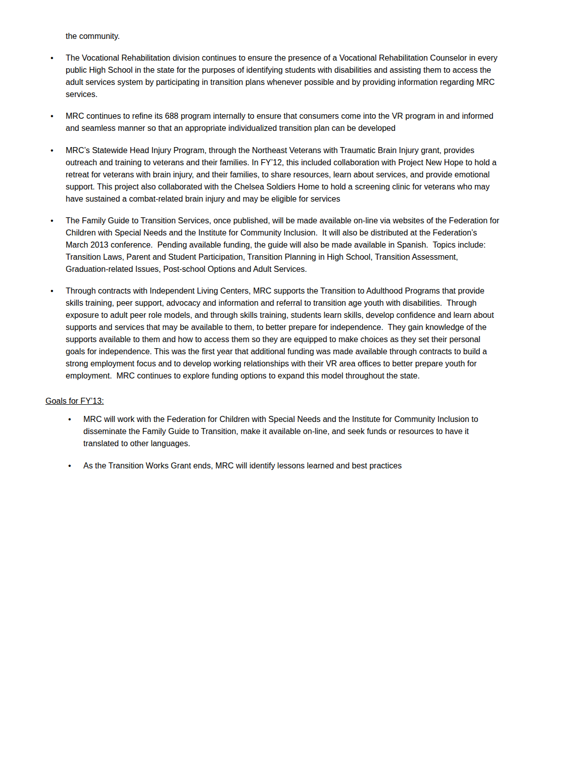the community.
The Vocational Rehabilitation division continues to ensure the presence of a Vocational Rehabilitation Counselor in every public High School in the state for the purposes of identifying students with disabilities and assisting them to access the adult services system by participating in transition plans whenever possible and by providing information regarding MRC services.
MRC continues to refine its 688 program internally to ensure that consumers come into the VR program in and informed and seamless manner so that an appropriate individualized transition plan can be developed
MRC’s Statewide Head Injury Program, through the Northeast Veterans with Traumatic Brain Injury grant, provides outreach and training to veterans and their families. In FY’12, this included collaboration with Project New Hope to hold a retreat for veterans with brain injury, and their families, to share resources, learn about services, and provide emotional support. This project also collaborated with the Chelsea Soldiers Home to hold a screening clinic for veterans who may have sustained a combat-related brain injury and may be eligible for services
The Family Guide to Transition Services, once published, will be made available on-line via websites of the Federation for Children with Special Needs and the Institute for Community Inclusion. It will also be distributed at the Federation’s March 2013 conference. Pending available funding, the guide will also be made available in Spanish. Topics include: Transition Laws, Parent and Student Participation, Transition Planning in High School, Transition Assessment, Graduation-related Issues, Post-school Options and Adult Services.
Through contracts with Independent Living Centers, MRC supports the Transition to Adulthood Programs that provide skills training, peer support, advocacy and information and referral to transition age youth with disabilities. Through exposure to adult peer role models, and through skills training, students learn skills, develop confidence and learn about supports and services that may be available to them, to better prepare for independence. They gain knowledge of the supports available to them and how to access them so they are equipped to make choices as they set their personal goals for independence. This was the first year that additional funding was made available through contracts to build a strong employment focus and to develop working relationships with their VR area offices to better prepare youth for employment. MRC continues to explore funding options to expand this model throughout the state.
Goals for FY’13:
MRC will work with the Federation for Children with Special Needs and the Institute for Community Inclusion to disseminate the Family Guide to Transition, make it available on-line, and seek funds or resources to have it translated to other languages.
As the Transition Works Grant ends, MRC will identify lessons learned and best practices